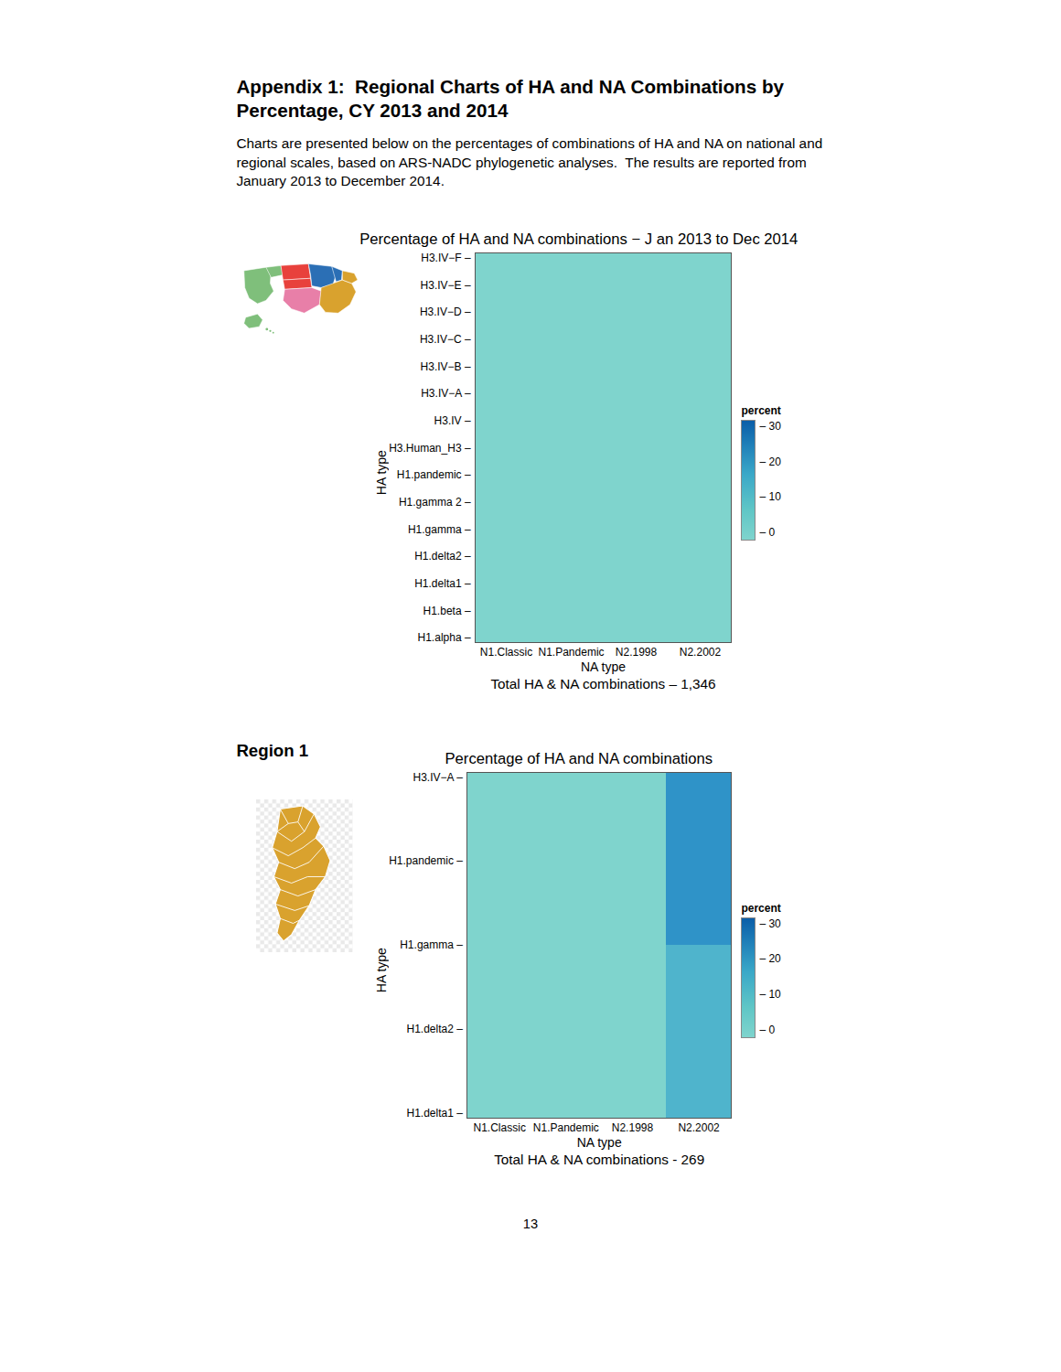Appendix 1: Regional Charts of HA and NA Combinations by Percentage, CY 2013 and 2014
Charts are presented below on the percentages of combinations of HA and NA on national and regional scales, based on ARS-NADC phylogenetic analyses. The results are reported from January 2013 to December 2014.
Percentage of HA and NA combinations − J an 2013 to Dec 2014
HA type
H3.IV−F – H3.IV−E – H3.IV−D – H3.IV−C – H3.IV−B – H3.IV−A – H3.IV – H3.Human_H3 – H1.pandemic – H1.gamma 2 – H1.gamma – H1.delta2 – H1.delta1 – H1.beta – H1.alpha –
N1.Classic N1.Pandemic N2.1998 N2.2002
NA type
Total HA & NA combinations – 1,346
percent
– 30 – 20 – 10 – 0
Region 1
Percentage of HA and NA combinations
HA type
H3.IV−A – H1.pandemic – H1.gamma – H1.delta2 – H1.delta1 –
N1.Classic N1.Pandemic N2.1998 N2.2002
NA type
Total HA & NA combinations - 269
percent
– 30 – 20 – 10 – 0
13